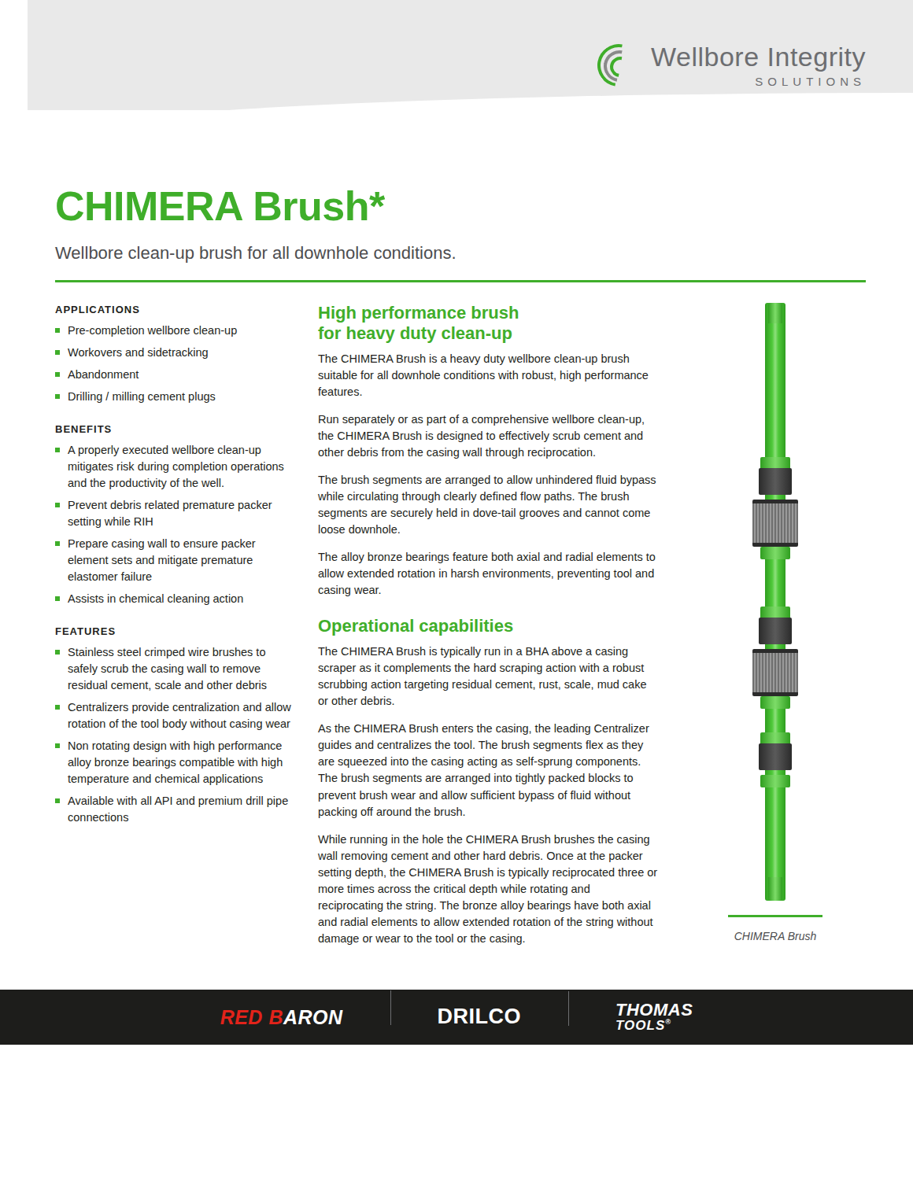Wellbore Integrity
SOLUTIONS
CHIMERA Brush*
Wellbore clean-up brush for all downhole conditions.
APPLICATIONS
Pre-completion wellbore clean-up
Workovers and sidetracking
Abandonment
Drilling / milling cement plugs
BENEFITS
A properly executed wellbore clean-up mitigates risk during completion operations and the productivity of the well.
Prevent debris related premature packer setting while RIH
Prepare casing wall to ensure packer element sets and mitigate premature elastomer failure
Assists in chemical cleaning action
FEATURES
Stainless steel crimped wire brushes to safely scrub the casing wall to remove residual cement, scale and other debris
Centralizers provide centralization and allow rotation of the tool body without casing wear
Non rotating design with high performance alloy bronze bearings compatible with high temperature and chemical applications
Available with all API and premium drill pipe connections
High performance brush
for heavy duty clean-up
The CHIMERA Brush is a heavy duty wellbore clean-up brush suitable for all downhole conditions with robust, high performance features.
Run separately or as part of a comprehensive wellbore clean-up, the CHIMERA Brush is designed to effectively scrub cement and other debris from the casing wall through reciprocation.
The brush segments are arranged to allow unhindered fluid bypass while circulating through clearly defined flow paths. The brush segments are securely held in dove-tail grooves and cannot come loose downhole.
The alloy bronze bearings feature both axial and radial elements to allow extended rotation in harsh environments, preventing tool and casing wear.
Operational capabilities
The CHIMERA Brush is typically run in a BHA above a casing scraper as it complements the hard scraping action with a robust scrubbing action targeting residual cement, rust, scale, mud cake or other debris.
As the CHIMERA Brush enters the casing, the leading Centralizer guides and centralizes the tool. The brush segments flex as they are squeezed into the casing acting as self-sprung components. The brush segments are arranged into tightly packed blocks to prevent brush wear and allow sufficient bypass of fluid without packing off around the brush.
While running in the hole the CHIMERA Brush brushes the casing wall removing cement and other hard debris. Once at the packer setting depth, the CHIMERA Brush is typically reciprocated three or more times across the critical depth while rotating and reciprocating the string. The bronze alloy bearings have both axial and radial elements to allow extended rotation of the string without damage or wear to the tool or the casing.
CHIMERA Brush
RED BARON
DRILCO
THOMAS TOOLS®